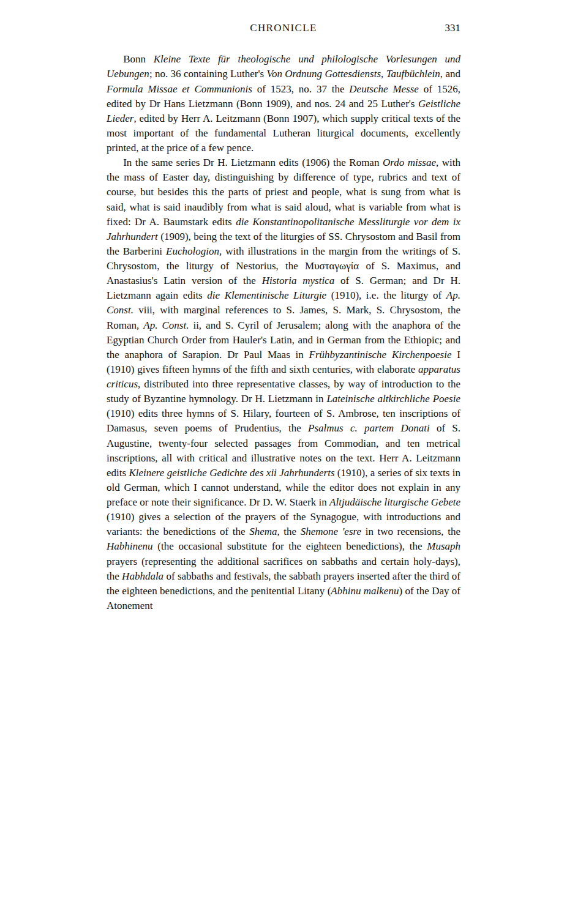Chronicle 331
Bonn Kleine Texte für theologische und philologische Vorlesungen und Uebungen; no. 36 containing Luther's Von Ordnung Gottesdiensts, Taufbüchlein, and Formula Missae et Communionis of 1523, no. 37 the Deutsche Messe of 1526, edited by Dr Hans Lietzmann (Bonn 1909), and nos. 24 and 25 Luther's Geistliche Lieder, edited by Herr A. Leitzmann (Bonn 1907), which supply critical texts of the most important of the fundamental Lutheran liturgical documents, excellently printed, at the price of a few pence.
In the same series Dr H. Lietzmann edits (1906) the Roman Ordo missae, with the mass of Easter day, distinguishing by difference of type, rubrics and text of course, but besides this the parts of priest and people, what is sung from what is said, what is said inaudibly from what is said aloud, what is variable from what is fixed: Dr A. Baumstark edits die Konstantinopolitanische Messliturgie vor dem ix Jahrhundert (1909), being the text of the liturgies of SS. Chrysostom and Basil from the Barberini Euchologion, with illustrations in the margin from the writings of S. Chrysostom, the liturgy of Nestorius, the Μυσταγωγία of S. Maximus, and Anastasius's Latin version of the Historia mystica of S. German; and Dr H. Lietzmann again edits die Klementinische Liturgie (1910), i.e. the liturgy of Ap. Const. viii, with marginal references to S. James, S. Mark, S. Chrysostom, the Roman, Ap. Const. ii, and S. Cyril of Jerusalem; along with the anaphora of the Egyptian Church Order from Hauler's Latin, and in German from the Ethiopic; and the anaphora of Sarapion. Dr Paul Maas in Frühbyzantinische Kirchenpoesie I (1910) gives fifteen hymns of the fifth and sixth centuries, with elaborate apparatus criticus, distributed into three representative classes, by way of introduction to the study of Byzantine hymnology. Dr H. Lietzmann in Lateinische altkirchliche Poesie (1910) edits three hymns of S. Hilary, fourteen of S. Ambrose, ten inscriptions of Damasus, seven poems of Prudentius, the Psalmus c. partem Donati of S. Augustine, twenty-four selected passages from Commodian, and ten metrical inscriptions, all with critical and illustrative notes on the text. Herr A. Leitzmann edits Kleinere geistliche Gedichte des xii Jahrhunderts (1910), a series of six texts in old German, which I cannot understand, while the editor does not explain in any preface or note their significance. Dr D. W. Staerk in Altjudäische liturgische Gebete (1910) gives a selection of the prayers of the Synagogue, with introductions and variants: the benedictions of the Shema, the Shemone 'esre in two recensions, the Habhinenu (the occasional substitute for the eighteen benedictions), the Musaph prayers (representing the additional sacrifices on sabbaths and certain holy-days), the Habhdala of sabbaths and festivals, the sabbath prayers inserted after the third of the eighteen benedictions, and the penitential Litany (Abhinu malkenu) of the Day of Atonement